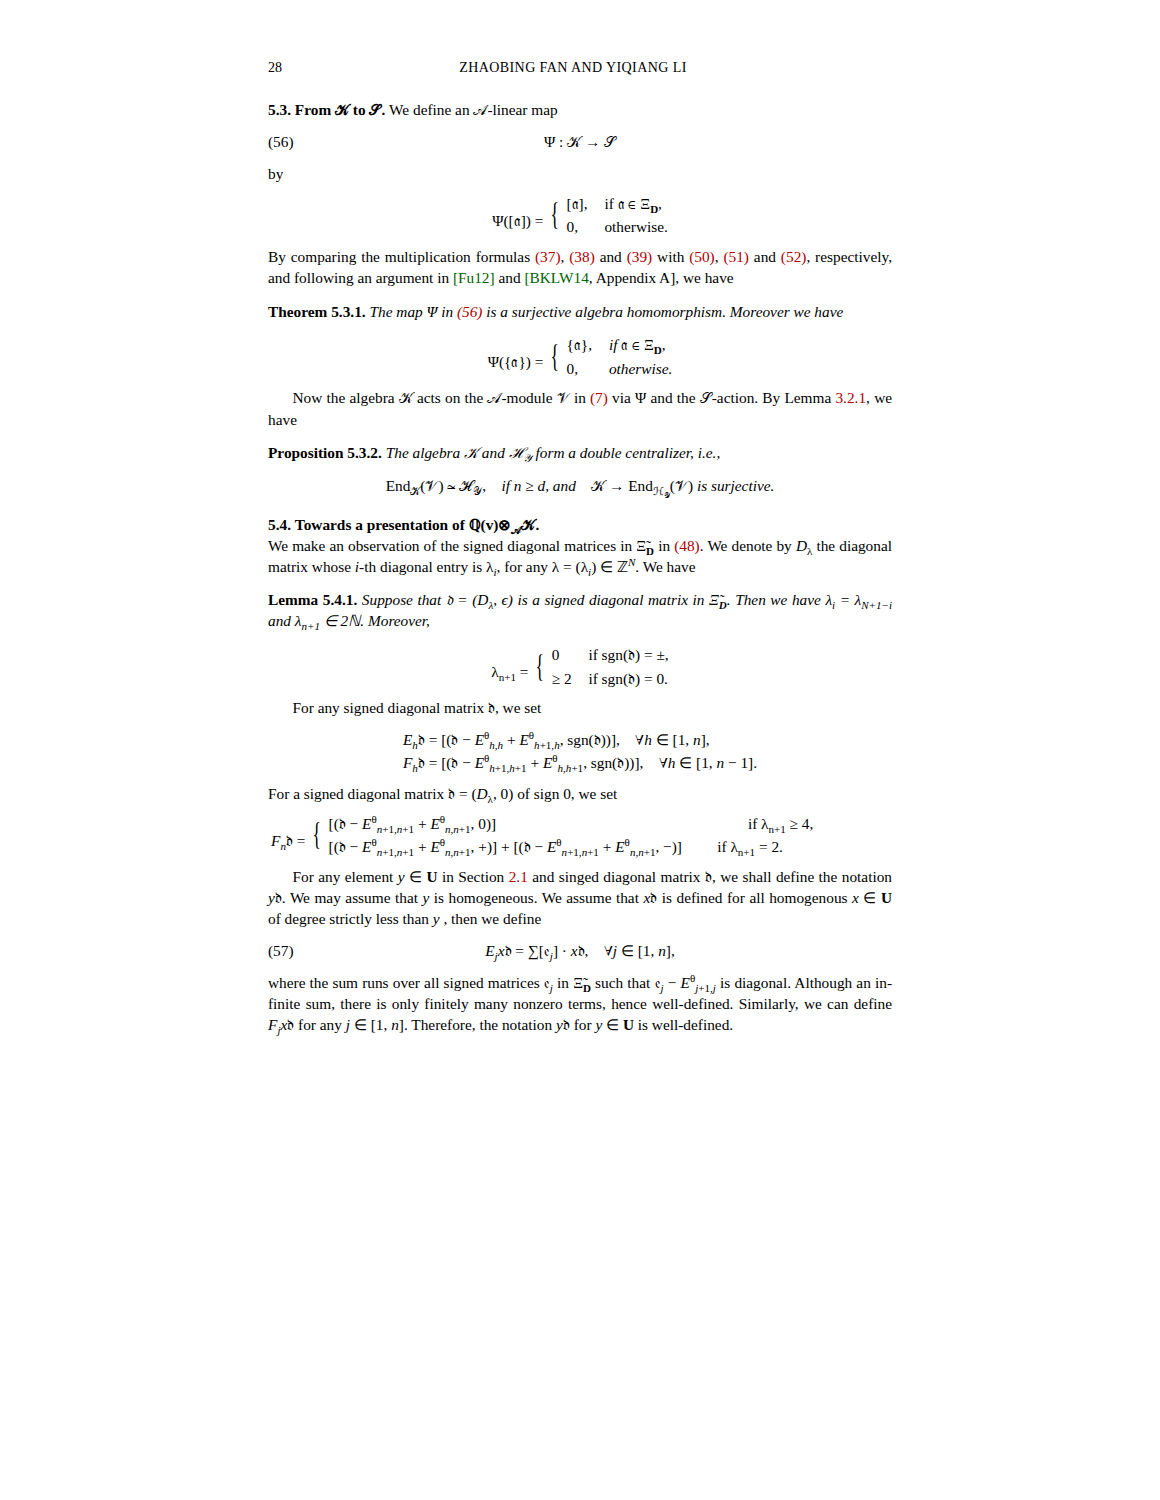28 ZHAOBING FAN AND YIQIANG LI
5.3. From 𝒦 to 𝒮. We define an 𝒜-linear map
(56) Ψ : 𝒦 → 𝒮
by
Ψ([𝔞]) = { [𝔞], if 𝔞 ∈ ΞD, 0, otherwise.
By comparing the multiplication formulas (37), (38) and (39) with (50), (51) and (52), respectively, and following an argument in [Fu12] and [BKLW14, Appendix A], we have
Theorem 5.3.1. The map Ψ in (56) is a surjective algebra homomorphism. Moreover we have
Ψ({𝔞}) = { {𝔞}, if 𝔞 ∈ ΞD, 0, otherwise.
Now the algebra 𝒦 acts on the 𝒜-module 𝒱 in (7) via Ψ and the 𝒮-action. By Lemma 3.2.1, we have
Proposition 5.3.2. The algebra 𝒦 and ℋ𝒴 form a double centralizer, i.e.,
End𝒦(𝒱) ≃ ℋ𝒴, if n ≥ d, and 𝒦 → Endℋ𝒴(𝒱) is surjective.
5.4. Towards a presentation of ℚ(v)⊗𝒜𝒦.
We make an observation of the signed diagonal matrices in Ξ̃D in (48). We denote by Dλ the diagonal matrix whose i-th diagonal entry is λi, for any λ = (λi) ∈ ℤN. We have
Lemma 5.4.1. Suppose that 𝔡 = (Dλ, ϵ) is a signed diagonal matrix in Ξ̃D. Then we have λi = λN+1−i and λn+1 ∈ 2ℕ. Moreover,
λn+1 = { 0 if sgn(𝔡) = ±, ≥ 2 if sgn(𝔡) = 0.
For any signed diagonal matrix 𝔡, we set
Eh𝔡 = [(𝔡 − Eθh,h + Eθh+1,h, sgn(𝔡))], ∀h ∈ [1, n],
Fh𝔡 = [(𝔡 − Eθh+1,h+1 + Eθh,h+1, sgn(𝔡))], ∀h ∈ [1, n − 1].
For a signed diagonal matrix 𝔡 = (Dλ, 0) of sign 0, we set
Fn𝔡 = { [(𝔡 − Eθn+1,n+1 + Eθn,n+1, 0)] if λn+1 ≥ 4, [(𝔡 − Eθn+1,n+1 + Eθn,n+1, +)] + [(𝔡 − Eθn+1,n+1 + Eθn,n+1, −)] if λn+1 = 2.
For any element y ∈ U in Section 2.1 and singed diagonal matrix 𝔡, we shall define the notation y𝔡. We may assume that y is homogeneous. We assume that x𝔡 is defined for all homogenous x ∈ U of degree strictly less than y , then we define
(57) Ejx𝔡 = ∑[𝔢j] · x𝔡, ∀j ∈ [1, n],
where the sum runs over all signed matrices 𝔢j in Ξ̃D such that 𝔢j − Eθj+1,j is diagonal. Although an infinite sum, there is only finitely many nonzero terms, hence well-defined. Similarly, we can define Fjx𝔡 for any j ∈ [1, n]. Therefore, the notation y𝔡 for y ∈ U is well-defined.